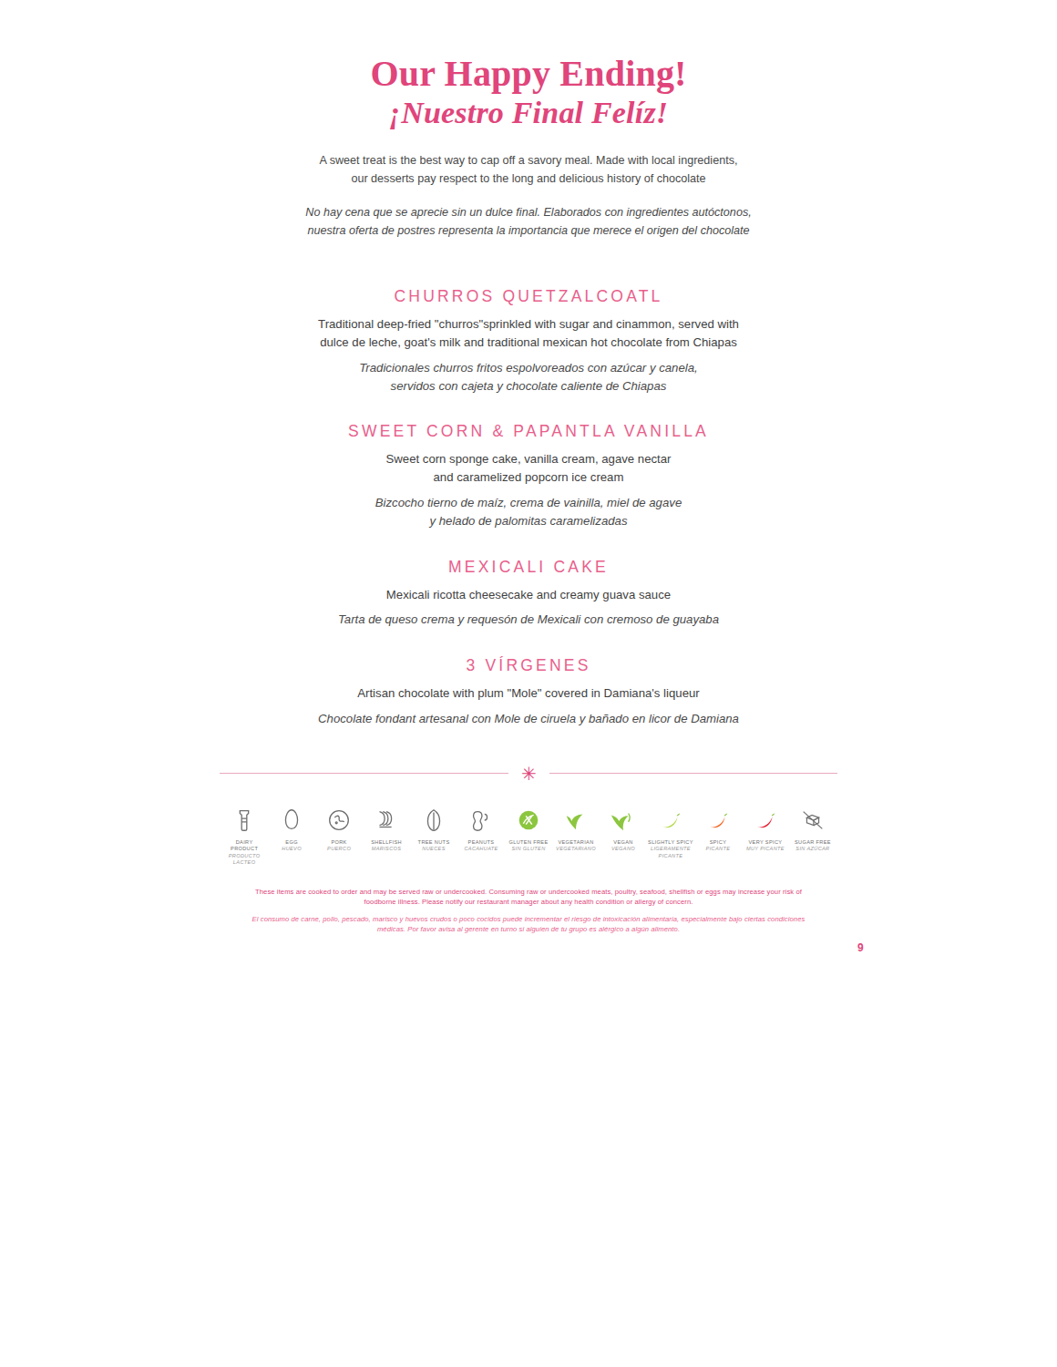Our Happy Ending!¡Nuestro Final Felíz!
A sweet treat is the best way to cap off a savory meal. Made with local ingredients,
our desserts pay respect to the long and delicious history of chocolate
No hay cena que se aprecie sin un dulce final. Elaborados con ingredientes autóctonos,
nuestra oferta de postres representa la importancia que merece el origen del chocolate
Churros Quetzalcoatl
Traditional deep-fried "churros"sprinkled with sugar and cinammon, served with
dulce de leche, goat's milk and traditional mexican hot chocolate from Chiapas
Tradicionales churros fritos espolvoreados con azúcar y canela,
servidos con cajeta y chocolate caliente de Chiapas
Sweet Corn & Papantla Vanilla
Sweet corn sponge cake, vanilla cream, agave nectar
and caramelized popcorn ice cream
Bizcocho tierno de maíz, crema de vainilla, miel de agave
y helado de palomitas caramelizadas
Mexicali Cake
Mexicali ricotta cheesecake and creamy guava sauce
Tarta de queso crema y requesón de Mexicali con cremoso de guayaba
3 Vírgenes
Artisan chocolate with plum "Mole" covered in Damiana's liqueur
Chocolate fondant artesanal con Mole de ciruela y bañado en licor de Damiana
✳
Dairy Product Producto Lacteo
Egg Huevo
Pork Puerco
Shellfish Mariscos
Tree Nuts Nueces
Peanuts Cacahuate
Gluten Free Sin Gluten
Vegetarian Vegetariano
Vegan Vegano
Slightly Spicy Ligeramente Picante
Spicy Picante
Very Spicy Muy Picante
Sugar Free Sin Azúcar
These items are cooked to order and may be served raw or undercooked. Consuming raw or undercooked meats, poultry, seafood, shellfish or eggs may increase your risk of foodborne illness. Please notify our restaurant manager about any health condition or allergy of concern. El consumo de carne, pollo, pescado, marisco y huevos crudos o poco cocidos puede incrementar el riesgo de intoxicación alimentaria, especialmente bajo ciertas condiciones médicas. Por favor avisa al gerente en turno si alguien de tu grupo es alérgico a algún alimento.
9